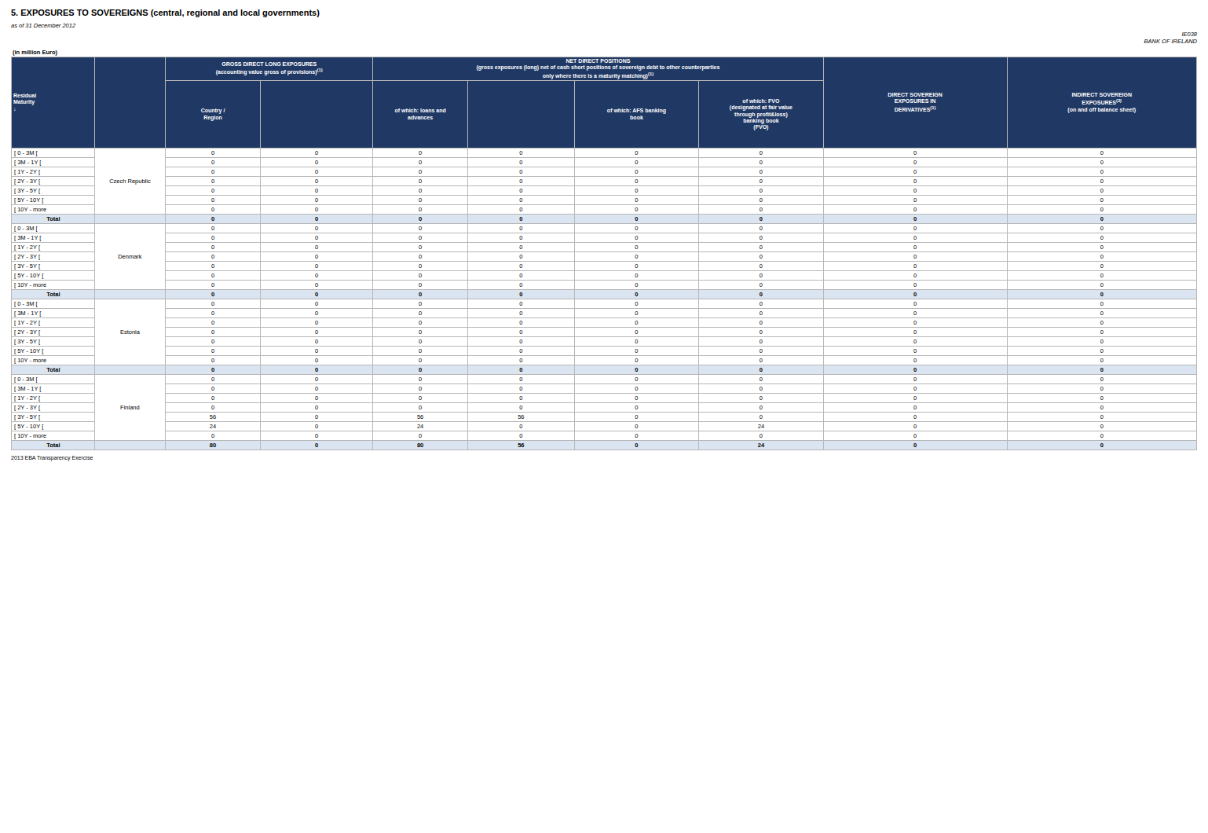5. EXPOSURES TO SOVEREIGNS (central, regional and local governments)
as of 31 December 2012
IE038
BANK OF IRELAND
(in million Euro)
| Residual Maturity ↓ | | GROSS DIRECT LONG EXPOSURES (accounting value gross of provisions) (1) | NET DIRECT POSITIONS (gross exposures (long) net of cash short positions of sovereign debt to other counterparties only where there is a maturity matching) (1) | DIRECT SOVEREIGN EXPOSURES IN DERIVATIVES (1) | INDIRECT SOVEREIGN EXPOSURES (3) (on and off balance sheet) |
| --- | --- | --- | --- | --- | --- |
| Country / Region | | of which: loans and advances | | of which: AFS banking book | of which: FVO (designated at fair value through profit&loss) banking book (FVO) | of which: Financial assets held for trading (2) |
| [ 0 - 3M [ | Czech Republic | 0 | 0 | 0 | 0 | 0 | 0 | 0 | 0 |
| [ 3M - 1Y [ | 0 | 0 | 0 | 0 | 0 | 0 | 0 | 0 |
| [ 1Y - 2Y [ | 0 | 0 | 0 | 0 | 0 | 0 | 0 | 0 |
| [ 2Y - 3Y [ | 0 | 0 | 0 | 0 | 0 | 0 | 0 | 0 |
| [ 3Y - 5Y [ | 0 | 0 | 0 | 0 | 0 | 0 | 0 | 0 |
| [ 5Y - 10Y [ | 0 | 0 | 0 | 0 | 0 | 0 | 0 | 0 |
| [ 10Y - more | 0 | 0 | 0 | 0 | 0 | 0 | 0 | 0 |
| Total | | 0 | 0 | 0 | 0 | 0 | 0 | 0 | 0 |
| [ 0 - 3M [ | Denmark | 0 | 0 | 0 | 0 | 0 | 0 | 0 | 0 |
| [ 3M - 1Y [ | 0 | 0 | 0 | 0 | 0 | 0 | 0 | 0 |
| [ 1Y - 2Y [ | 0 | 0 | 0 | 0 | 0 | 0 | 0 | 0 |
| [ 2Y - 3Y [ | 0 | 0 | 0 | 0 | 0 | 0 | 0 | 0 |
| [ 3Y - 5Y [ | 0 | 0 | 0 | 0 | 0 | 0 | 0 | 0 |
| [ 5Y - 10Y [ | 0 | 0 | 0 | 0 | 0 | 0 | 0 | 0 |
| [ 10Y - more | 0 | 0 | 0 | 0 | 0 | 0 | 0 | 0 |
| Total | | 0 | 0 | 0 | 0 | 0 | 0 | 0 | 0 |
| [ 0 - 3M [ | Estonia | 0 | 0 | 0 | 0 | 0 | 0 | 0 | 0 |
| [ 3M - 1Y [ | 0 | 0 | 0 | 0 | 0 | 0 | 0 | 0 |
| [ 1Y - 2Y [ | 0 | 0 | 0 | 0 | 0 | 0 | 0 | 0 |
| [ 2Y - 3Y [ | 0 | 0 | 0 | 0 | 0 | 0 | 0 | 0 |
| [ 3Y - 5Y [ | 0 | 0 | 0 | 0 | 0 | 0 | 0 | 0 |
| [ 5Y - 10Y [ | 0 | 0 | 0 | 0 | 0 | 0 | 0 | 0 |
| [ 10Y - more | 0 | 0 | 0 | 0 | 0 | 0 | 0 | 0 |
| Total | | 0 | 0 | 0 | 0 | 0 | 0 | 0 | 0 |
| [ 0 - 3M [ | Finland | 0 | 0 | 0 | 0 | 0 | 0 | 0 | 0 |
| [ 3M - 1Y [ | 0 | 0 | 0 | 0 | 0 | 0 | 0 | 0 |
| [ 1Y - 2Y [ | 0 | 0 | 0 | 0 | 0 | 0 | 0 | 0 |
| [ 2Y - 3Y [ | 0 | 0 | 0 | 0 | 0 | 0 | 0 | 0 |
| [ 3Y - 5Y [ | 56 | 0 | 56 | 56 | 0 | 0 | 0 | 0 |
| [ 5Y - 10Y [ | 24 | 0 | 24 | 0 | 0 | 24 | 0 | 0 |
| [ 10Y - more | 0 | 0 | 0 | 0 | 0 | 0 | 0 | 0 |
| Total | | 80 | 0 | 80 | 56 | 0 | 24 | 0 | 0 |
2013 EBA Transparency Exercise